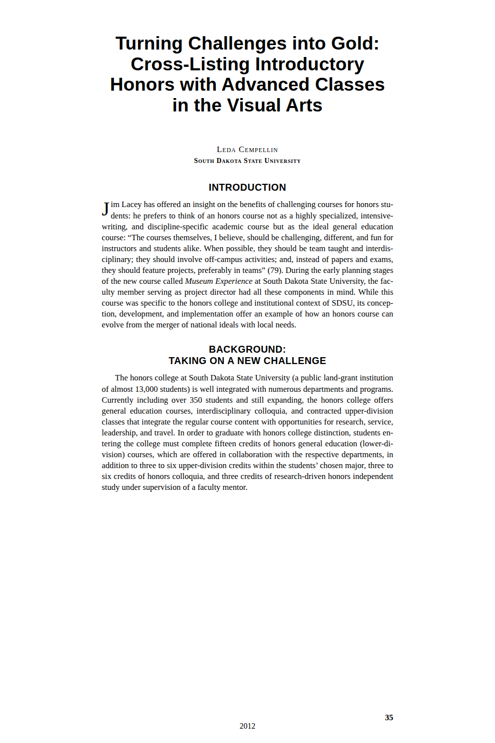Turning Challenges into Gold:
Cross-Listing Introductory
Honors with Advanced Classes
in the Visual Arts
Leda Cempellin
South Dakota State University
INTRODUCTION
Jim Lacey has offered an insight on the benefits of challenging courses for honors students: he prefers to think of an honors course not as a highly specialized, intensive-writing, and discipline-specific academic course but as the ideal general education course: “The courses themselves, I believe, should be challenging, different, and fun for instructors and students alike. When possible, they should be team taught and interdisciplinary; they should involve off-campus activities; and, instead of papers and exams, they should feature projects, preferably in teams” (79). During the early planning stages of the new course called Museum Experience at South Dakota State University, the faculty member serving as project director had all these components in mind. While this course was specific to the honors college and institutional context of SDSU, its conception, development, and implementation offer an example of how an honors course can evolve from the merger of national ideals with local needs.
BACKGROUND:
TAKING ON A NEW CHALLENGE
The honors college at South Dakota State University (a public land-grant institution of almost 13,000 students) is well integrated with numerous departments and programs. Currently including over 350 students and still expanding, the honors college offers general education courses, interdisciplinary colloquia, and contracted upper-division classes that integrate the regular course content with opportunities for research, service, leadership, and travel. In order to graduate with honors college distinction, students entering the college must complete fifteen credits of honors general education (lower-division) courses, which are offered in collaboration with the respective departments, in addition to three to six upper-division credits within the students’ chosen major, three to six credits of honors colloquia, and three credits of research-driven honors independent study under supervision of a faculty mentor.
2012
35